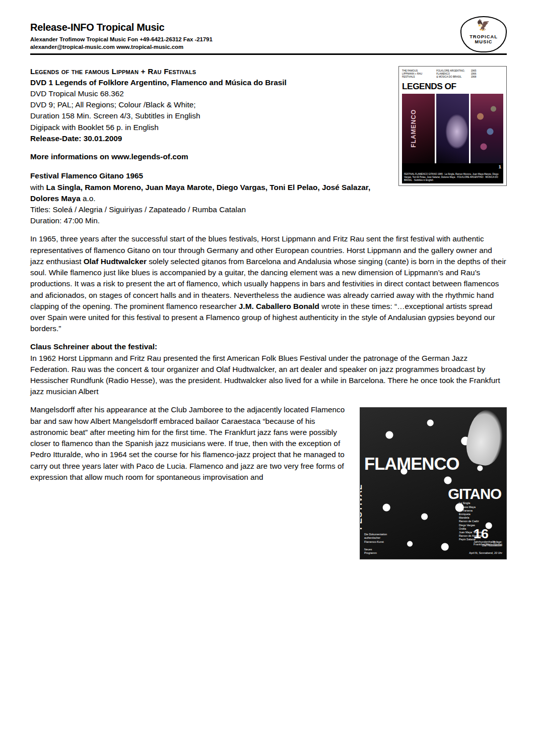🦅TROPICAL
MUSIC
Release-INFO Tropical Music
Alexander Trofimow Tropical Music Fon +49-6421-26312 Fax -21791
alexander@tropical-music.com www.tropical-music.com
THE FAMOUS
LIPPMANN + RAU
FESTIVALS
FOLKLORE ARGENTINO,
FLAMENCO
& MÚSICA DO BRASIL
1965
1966
1968
LEGENDS OF
1
FESTIVAL FLAMENCO GITANO 1965 · La Singla, Ramon Moreno, Juan Maya Marote, Diego Vargas, Toni El Pelao, José Salazar, Dolores Maya · FOLKLORE ARGENTINO · MÚSICA DO BRASIL · Subtitles in English
Legends of the famous Lippman + Rau Festivals
DVD 1 Legends of Folklore Argentino, Flamenco and Música do Brasil
DVD Tropical Music 68.362
DVD 9; PAL; All Regions; Colour /Black & White;
Duration 158 Min. Screen 4/3, Subtitles in English
Digipack with Booklet 56 p. in English
Release-Date: 30.01.2009
More informations on www.legends-of.com
Festival Flamenco Gitano 1965
with La Singla, Ramon Moreno, Juan Maya Marote, Diego Vargas, Toni El Pelao, José Salazar, Dolores Maya a.o.
Titles: Soleá / Alegria / Siguiriyas / Zapateado / Rumba Catalan
Duration: 47:00 Min.
In 1965, three years after the successful start of the blues festivals, Horst Lippmann and Fritz Rau sent the first festival with authentic representatives of flamenco Gitano on tour through Germany and other European countries. Horst Lippmann and the gallery owner and jazz enthusiast Olaf Hudtwalcker solely selected gitanos from Barcelona and Andalusia whose singing (cante) is born in the depths of their soul. While flamenco just like blues is accompanied by a guitar, the dancing element was a new dimension of Lippmann’s and Rau’s productions. It was a risk to present the art of flamenco, which usually happens in bars and festivities in direct contact between flamencos and aficionados, on stages of concert halls and in theaters. Nevertheless the audience was already carried away with the rhythmic hand clapping of the opening. The prominent flamenco researcher J.M. Caballero Bonald wrote in these times: “…exceptional artists spread over Spain were united for this festival to present a Flamenco group of highest authenticity in the style of Andalusian gypsies beyond our borders.”
Claus Schreiner about the festival:
In 1962 Horst Lippmann and Fritz Rau presented the first American Folk Blues Festival under the patronage of the German Jazz Federation. Rau was the concert & tour organizer and Olaf Hudtwalcker, an art dealer and speaker on jazz programmes broadcast by Hessischer Rundfunk (Radio Hesse), was the president. Hudtwalcker also lived for a while in Barcelona. There he once took the Frankfurt jazz musician Albert
FLAMENCO
GITANO
FESTIVAL
La Singla
Dolores Maya
La Farsena
Enriqueta
Mandela
Ramon de Cadiz
Diego Vargas
Ordila
Juan Maya “Marote”
Ramon de Algeciras
Pepin Salazar
16Jahrhunderthalle
Frankfurt/Main-Höchst
Die Dokumentation
authentischer
Flamenco-Kunst
Neues
Programm
Anlage:
Olaf Hudtwalcker
April 6t, Sonnabend, 20 Uhr
Mangelsdorff after his appearance at the Club Jamboree to the adjacently located Flamenco bar and saw how Albert Mangelsdorff embraced bailaor Caraestaca “because of his astronomic beat” after meeting him for the first time. The Frankfurt jazz fans were possibly closer to flamenco than the Spanish jazz musicians were. If true, then with the exception of Pedro Itturalde, who in 1964 set the course for his flamenco-jazz project that he managed to carry out three years later with Paco de Lucia. Flamenco and jazz are two very free forms of expression that allow much room for spontaneous improvisation and